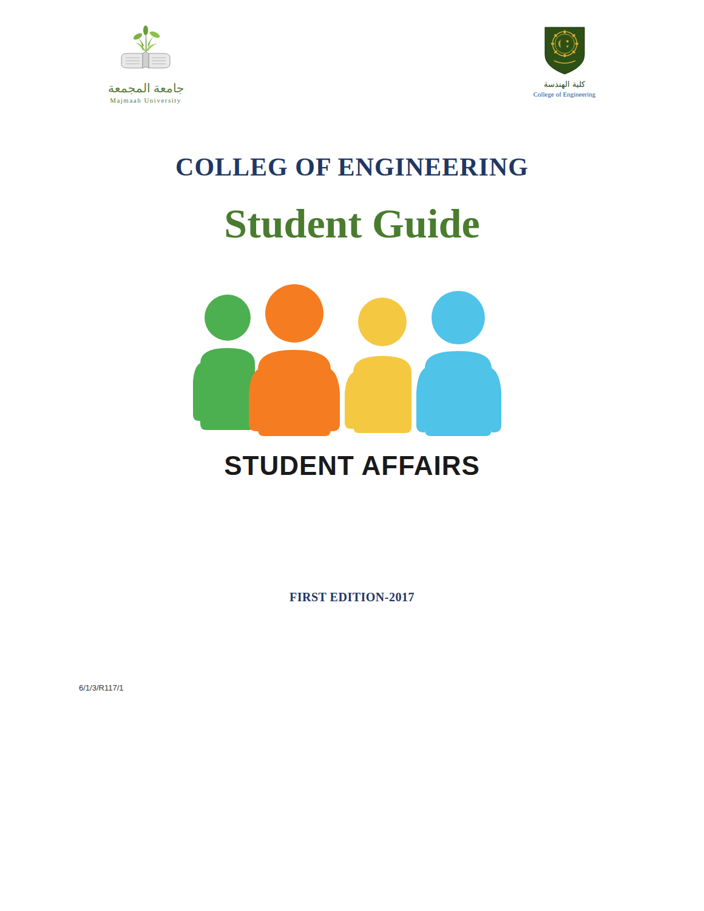جامعة المجمعة
Majmaah University
كلية الهندسة
College of Engineering
COLLEG OF ENGINEERING
Student Guide
STUDENT AFFAIRS
FIRST EDITION-2017
6/1/3/R117/1